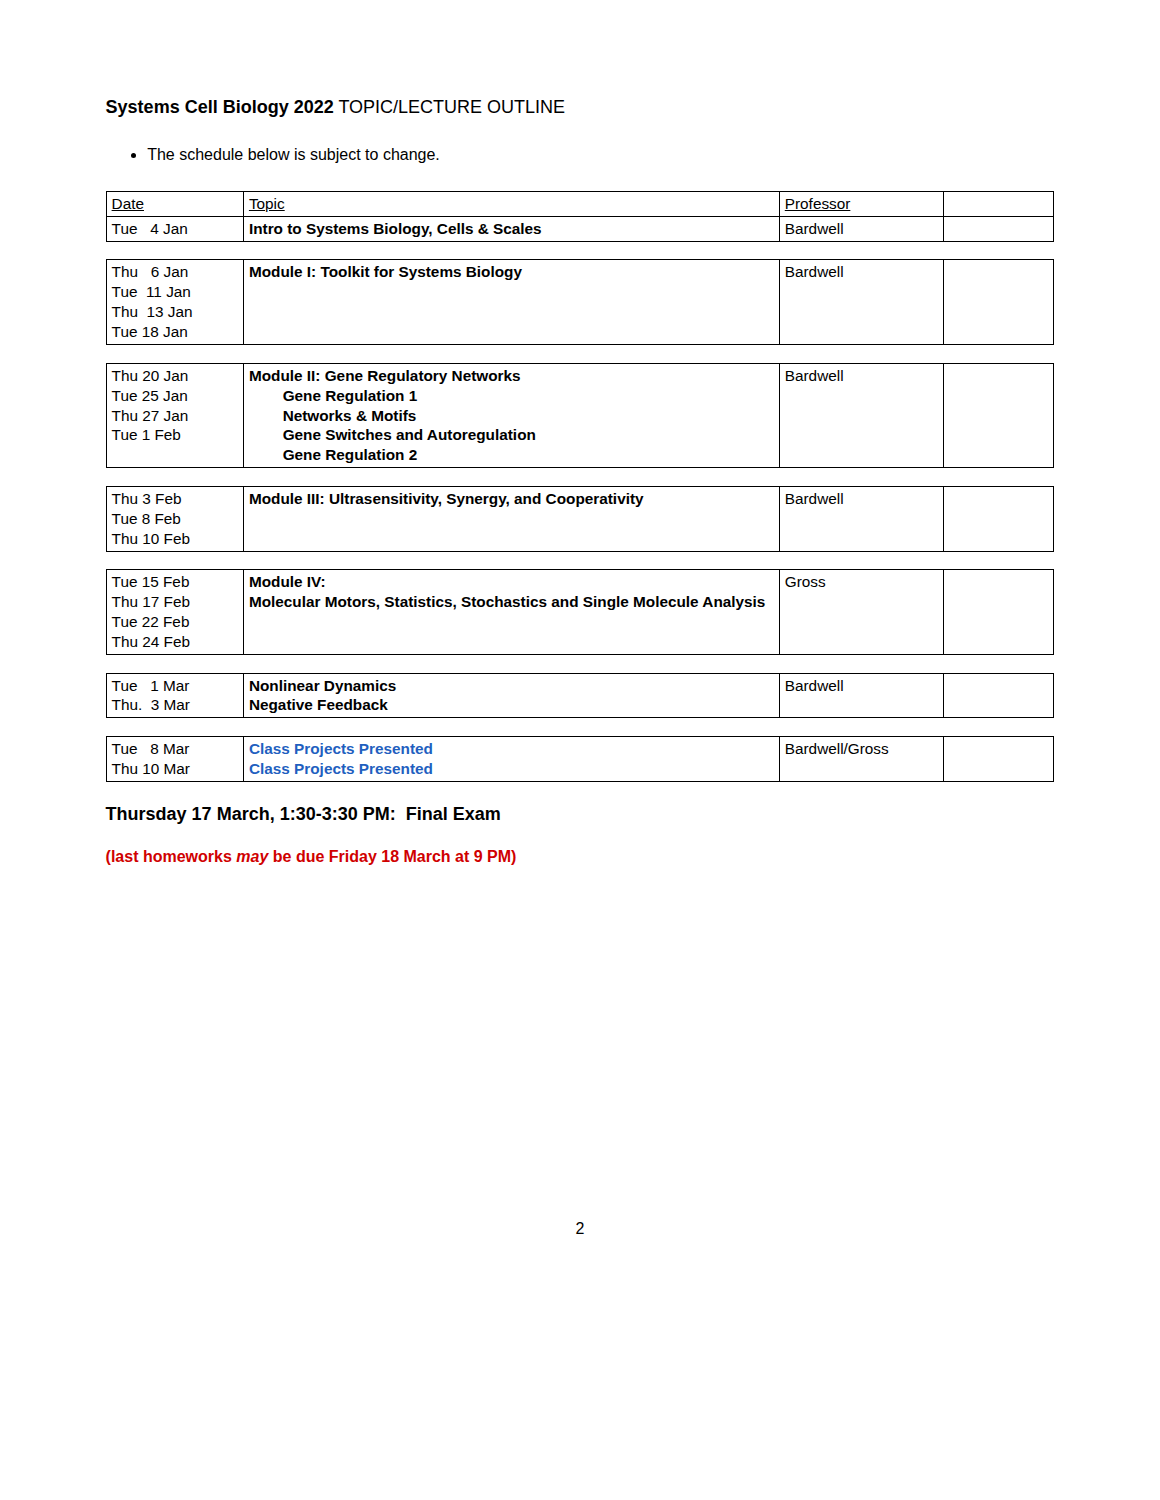Systems Cell Biology 2022 TOPIC/LECTURE OUTLINE
The schedule below is subject to change.
| Date | Topic | Professor | |
| Tue 4 Jan | Intro to Systems Biology, Cells & Scales | Bardwell | |
| Thu 6 Jan Tue 11 Jan Thu 13 Jan Tue 18 Jan | Module I: Toolkit for Systems Biology | Bardwell | |
| Thu 20 Jan Tue 25 Jan Thu 27 Jan Tue 1 Feb | Module II: Gene Regulatory Networks Gene Regulation 1 Networks & Motifs Gene Switches and Autoregulation Gene Regulation 2 | Bardwell | |
| Thu 3 Feb Tue 8 Feb Thu 10 Feb | Module III: Ultrasensitivity, Synergy, and Cooperativity | Bardwell | |
| Tue 15 Feb Thu 17 Feb Tue 22 Feb Thu 24 Feb | Module IV: Molecular Motors, Statistics, Stochastics and Single Molecule Analysis | Gross | |
| Tue 1 Mar Thu. 3 Mar | Nonlinear Dynamics Negative Feedback | Bardwell | |
| Tue 8 Mar Thu 10 Mar | Class Projects Presented Class Projects Presented | Bardwell/Gross | |
Thursday 17 March, 1:30-3:30 PM: Final Exam
(last homeworks may be due Friday 18 March at 9 PM)
2